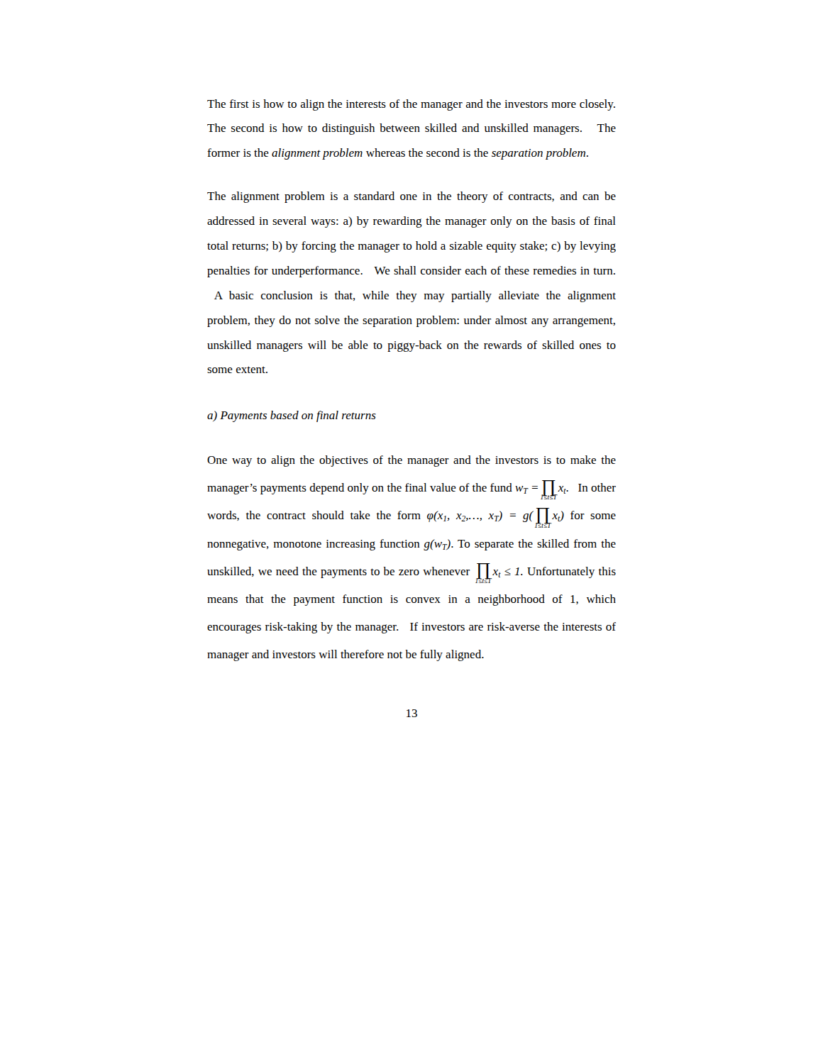The first is how to align the interests of the manager and the investors more closely. The second is how to distinguish between skilled and unskilled managers. The former is the alignment problem whereas the second is the separation problem.
The alignment problem is a standard one in the theory of contracts, and can be addressed in several ways: a) by rewarding the manager only on the basis of final total returns; b) by forcing the manager to hold a sizable equity stake; c) by levying penalties for underperformance. We shall consider each of these remedies in turn. A basic conclusion is that, while they may partially alleviate the alignment problem, they do not solve the separation problem: under almost any arrangement, unskilled managers will be able to piggy-back on the rewards of skilled ones to some extent.
a) Payments based on final returns
One way to align the objectives of the manager and the investors is to make the manager’s payments depend only on the final value of the fund wT =∏1≤t≤T xt. In other words, the contract should take the form φ(x1, x2,…, xT) = g(∏1≤t≤T xt) for some nonnegative, monotone increasing function g(wT). To separate the skilled from the unskilled, we need the payments to be zero whenever ∏1≤t≤T xt ≤ 1. Unfortunately this means that the payment function is convex in a neighborhood of 1, which encourages risk-taking by the manager. If investors are risk-averse the interests of manager and investors will therefore not be fully aligned.
13